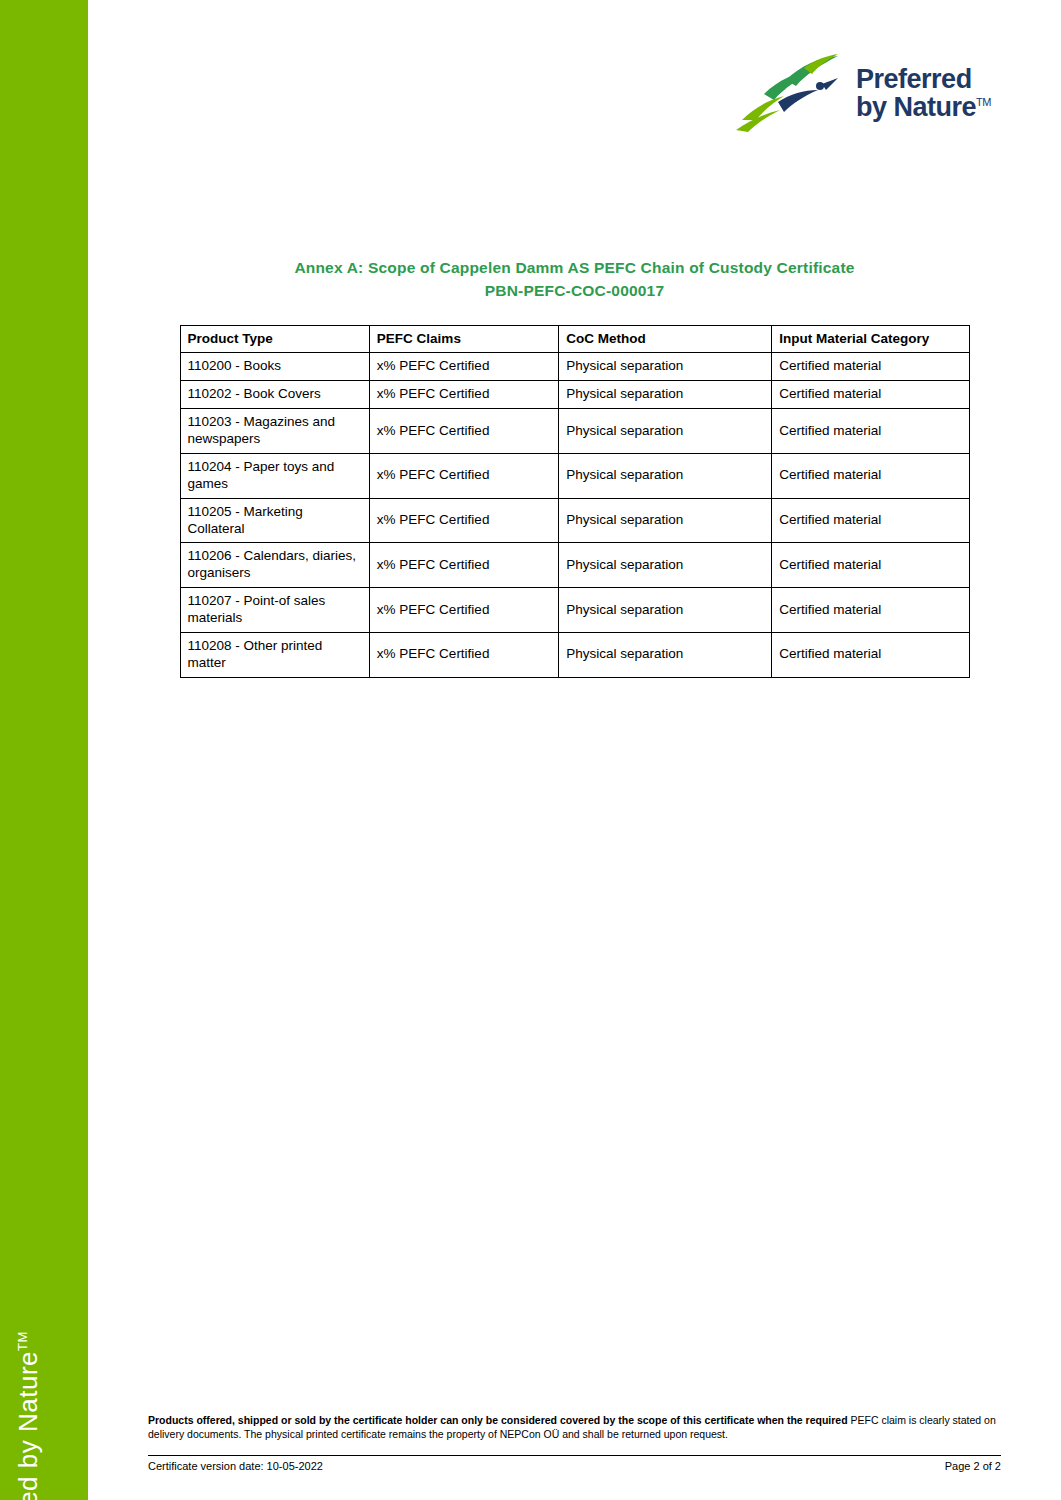Preferred by NatureTM
Preferred
by NatureTM
Annex A: Scope of Cappelen Damm AS PEFC Chain of Custody Certificate PBN-PEFC-COC-000017
| Product Type | PEFC Claims | CoC Method | Input Material Category |
| --- | --- | --- | --- |
| 110200 - Books | x% PEFC Certified | Physical separation | Certified material |
| 110202 - Book Covers | x% PEFC Certified | Physical separation | Certified material |
| 110203 - Magazines and newspapers | x% PEFC Certified | Physical separation | Certified material |
| 110204 - Paper toys and games | x% PEFC Certified | Physical separation | Certified material |
| 110205 - Marketing Collateral | x% PEFC Certified | Physical separation | Certified material |
| 110206 - Calendars, diaries, organisers | x% PEFC Certified | Physical separation | Certified material |
| 110207 - Point-of sales materials | x% PEFC Certified | Physical separation | Certified material |
| 110208 - Other printed matter | x% PEFC Certified | Physical separation | Certified material |
Products offered, shipped or sold by the certificate holder can only be considered covered by the scope of this certificate when the required PEFC claim is clearly stated on delivery documents. The physical printed certificate remains the property of NEPCon OÜ and shall be returned upon request.
Certificate version date: 10-05-2022
Page 2 of 2